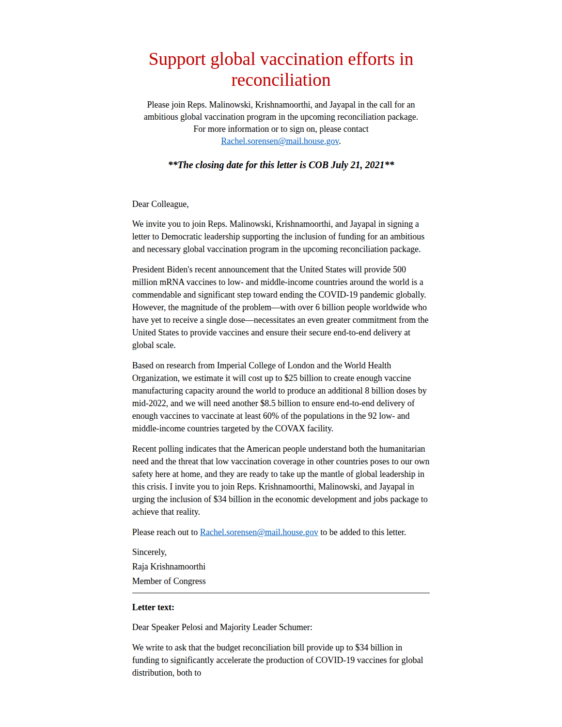Support global vaccination efforts in reconciliation
Please join Reps. Malinowski, Krishnamoorthi, and Jayapal in the call for an ambitious global vaccination program in the upcoming reconciliation package. For more information or to sign on, please contact Rachel.sorensen@mail.house.gov.
**The closing date for this letter is COB July 21, 2021**
Dear Colleague,
We invite you to join Reps. Malinowski, Krishnamoorthi, and Jayapal in signing a letter to Democratic leadership supporting the inclusion of funding for an ambitious and necessary global vaccination program in the upcoming reconciliation package.
President Biden's recent announcement that the United States will provide 500 million mRNA vaccines to low- and middle-income countries around the world is a commendable and significant step toward ending the COVID-19 pandemic globally. However, the magnitude of the problem—with over 6 billion people worldwide who have yet to receive a single dose—necessitates an even greater commitment from the United States to provide vaccines and ensure their secure end-to-end delivery at global scale.
Based on research from Imperial College of London and the World Health Organization, we estimate it will cost up to $25 billion to create enough vaccine manufacturing capacity around the world to produce an additional 8 billion doses by mid-2022, and we will need another $8.5 billion to ensure end-to-end delivery of enough vaccines to vaccinate at least 60% of the populations in the 92 low- and middle-income countries targeted by the COVAX facility.
Recent polling indicates that the American people understand both the humanitarian need and the threat that low vaccination coverage in other countries poses to our own safety here at home, and they are ready to take up the mantle of global leadership in this crisis. I invite you to join Reps. Krishnamoorthi, Malinowski, and Jayapal in urging the inclusion of $34 billion in the economic development and jobs package to achieve that reality.
Please reach out to Rachel.sorensen@mail.house.gov to be added to this letter.
Sincerely,
Raja Krishnamoorthi
Member of Congress
Letter text:
Dear Speaker Pelosi and Majority Leader Schumer:
We write to ask that the budget reconciliation bill provide up to $34 billion in funding to significantly accelerate the production of COVID-19 vaccines for global distribution, both to